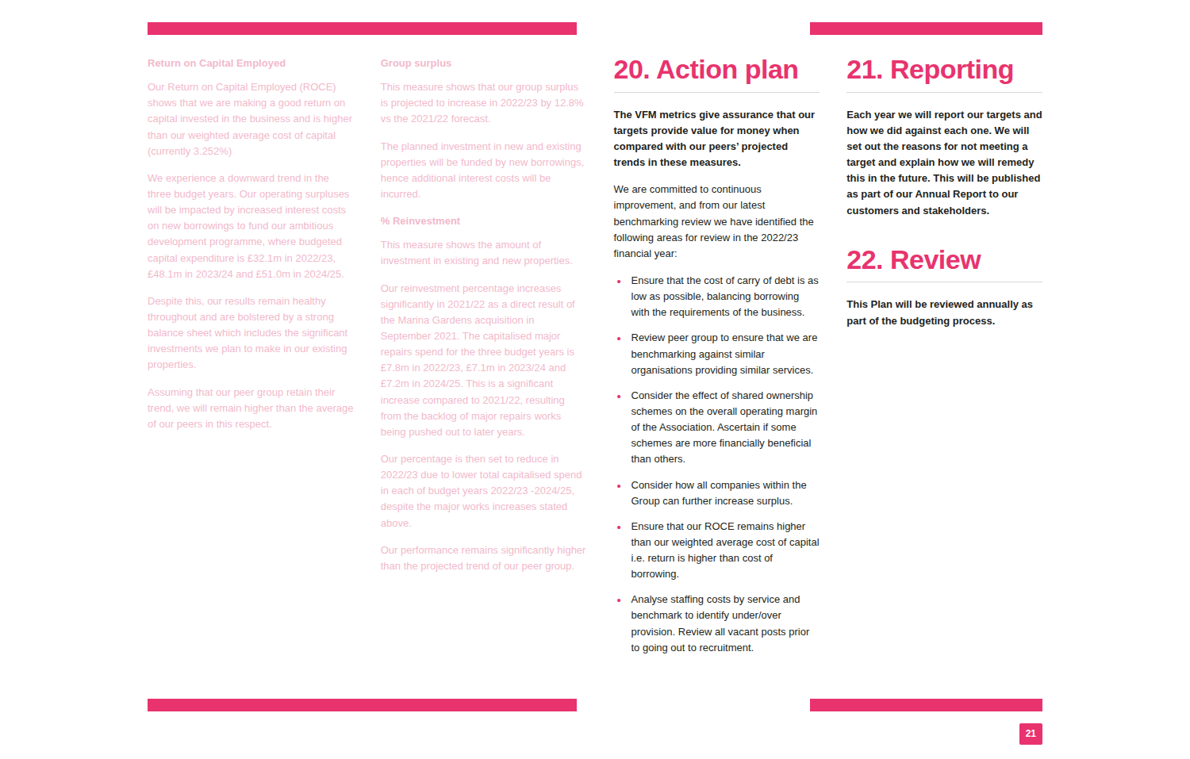Return on Capital Employed
Our Return on Capital Employed (ROCE) shows that we are making a good return on capital invested in the business and is higher than our weighted average cost of capital (currently 3.252%)
We experience a downward trend in the three budget years. Our operating surpluses will be impacted by increased interest costs on new borrowings to fund our ambitious development programme, where budgeted capital expenditure is £32.1m in 2022/23, £48.1m in 2023/24 and £51.0m in 2024/25.
Despite this, our results remain healthy throughout and are bolstered by a strong balance sheet which includes the significant investments we plan to make in our existing properties.
Assuming that our peer group retain their trend, we will remain higher than the average of our peers in this respect.
Group surplus
This measure shows that our group surplus is projected to increase in 2022/23 by 12.8% vs the 2021/22 forecast.
The planned investment in new and existing properties will be funded by new borrowings, hence additional interest costs will be incurred.
% Reinvestment
This measure shows the amount of investment in existing and new properties.
Our reinvestment percentage increases significantly in 2021/22 as a direct result of the Marina Gardens acquisition in September 2021. The capitalised major repairs spend for the three budget years is £7.8m in 2022/23, £7.1m in 2023/24 and £7.2m in 2024/25. This is a significant increase compared to 2021/22, resulting from the backlog of major repairs works being pushed out to later years.
Our percentage is then set to reduce in 2022/23 due to lower total capitalised spend in each of budget years 2022/23 -2024/25, despite the major works increases stated above.
Our performance remains significantly higher than the projected trend of our peer group.
20. Action plan
The VFM metrics give assurance that our targets provide value for money when compared with our peers’ projected trends in these measures.
We are committed to continuous improvement, and from our latest benchmarking review we have identified the following areas for review in the 2022/23 financial year:
Ensure that the cost of carry of debt is as low as possible, balancing borrowing with the requirements of the business.
Review peer group to ensure that we are benchmarking against similar organisations providing similar services.
Consider the effect of shared ownership schemes on the overall operating margin of the Association. Ascertain if some schemes are more financially beneficial than others.
Consider how all companies within the Group can further increase surplus.
Ensure that our ROCE remains higher than our weighted average cost of capital i.e. return is higher than cost of borrowing.
Analyse staffing costs by service and benchmark to identify under/over provision. Review all vacant posts prior to going out to recruitment.
21. Reporting
Each year we will report our targets and how we did against each one. We will set out the reasons for not meeting a target and explain how we will remedy this in the future. This will be published as part of our Annual Report to our customers and stakeholders.
22. Review
This Plan will be reviewed annually as part of the budgeting process.
21